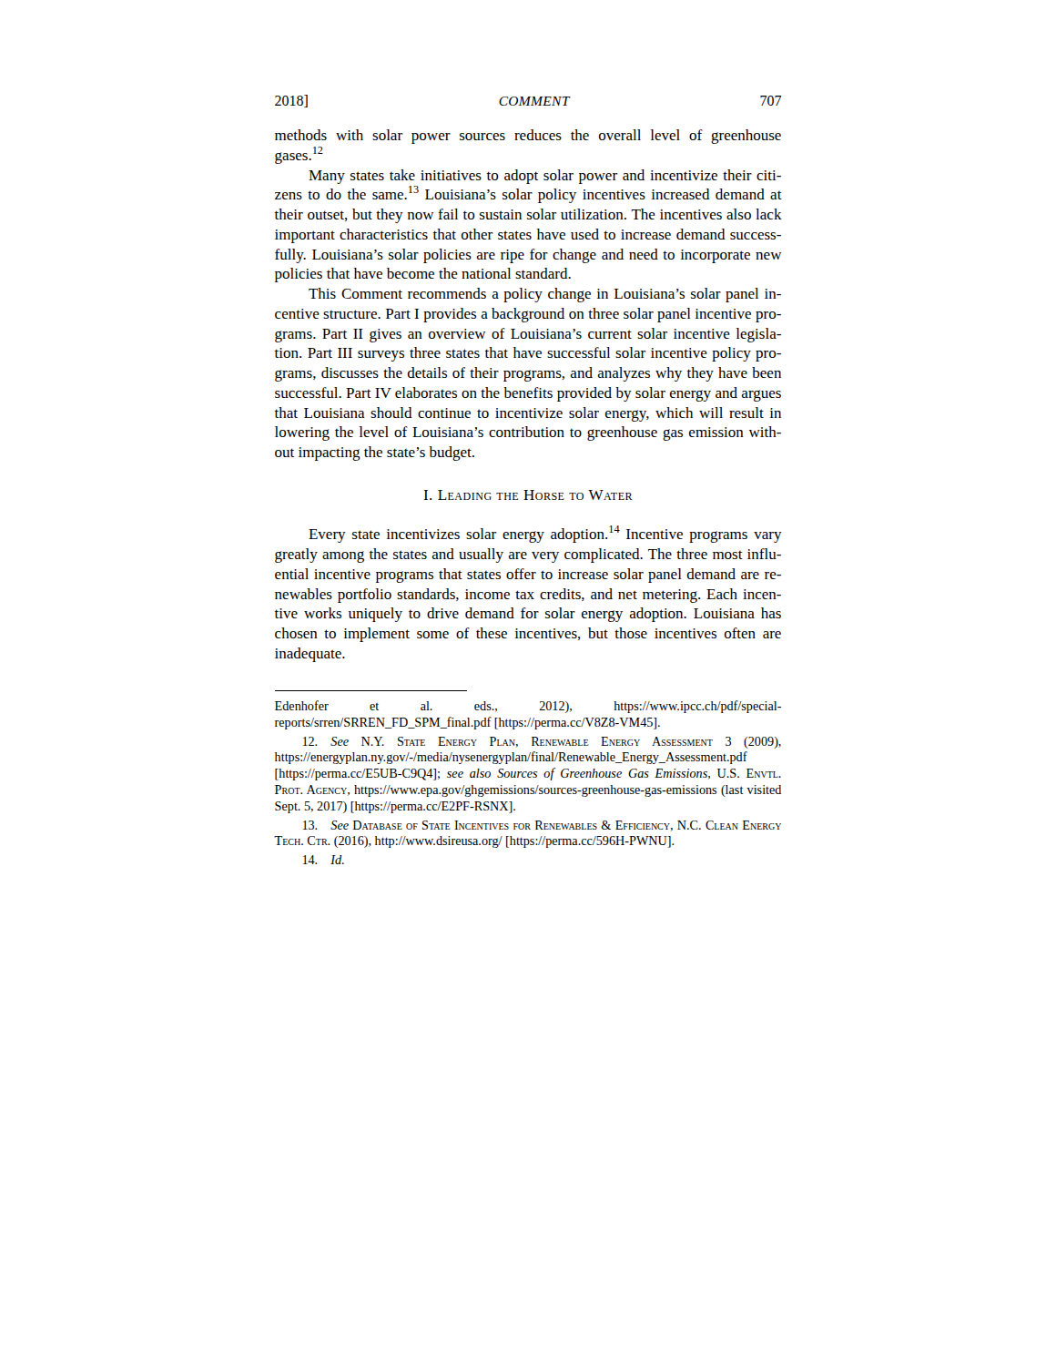2018] Comment 707
methods with solar power sources reduces the overall level of greenhouse gases.12
Many states take initiatives to adopt solar power and incentivize their citizens to do the same.13 Louisiana’s solar policy incentives increased demand at their outset, but they now fail to sustain solar utilization. The incentives also lack important characteristics that other states have used to increase demand successfully. Louisiana’s solar policies are ripe for change and need to incorporate new policies that have become the national standard.
This Comment recommends a policy change in Louisiana’s solar panel incentive structure. Part I provides a background on three solar panel incentive programs. Part II gives an overview of Louisiana’s current solar incentive legislation. Part III surveys three states that have successful solar incentive policy programs, discusses the details of their programs, and analyzes why they have been successful. Part IV elaborates on the benefits provided by solar energy and argues that Louisiana should continue to incentivize solar energy, which will result in lowering the level of Louisiana’s contribution to greenhouse gas emission without impacting the state’s budget.
I. Leading the Horse to Water
Every state incentivizes solar energy adoption.14 Incentive programs vary greatly among the states and usually are very complicated. The three most influential incentive programs that states offer to increase solar panel demand are renewables portfolio standards, income tax credits, and net metering. Each incentive works uniquely to drive demand for solar energy adoption. Louisiana has chosen to implement some of these incentives, but those incentives often are inadequate.
Edenhofer et al. eds., 2012), https://www.ipcc.ch/pdf/special-reports/srren/SRREN_FD_SPM_final.pdf [https://perma.cc/V8Z8-VM45].
12. See N.Y. State Energy Plan, Renewable Energy Assessment 3 (2009), https://energyplan.ny.gov/-/media/nysenergyplan/final/Renewable_Energy_Assessment.pdf [https://perma.cc/E5UB-C9Q4]; see also Sources of Greenhouse Gas Emissions, U.S. Envtl. Prot. Agency, https://www.epa.gov/ghgemissions/sources-greenhouse-gas-emissions (last visited Sept. 5, 2017) [https://perma.cc/E2PF-RSNX].
13. See Database of State Incentives for Renewables & Efficiency, N.C. Clean Energy Tech. Ctr. (2016), http://www.dsireusa.org/ [https://perma.cc/596H-PWNU].
14. Id.